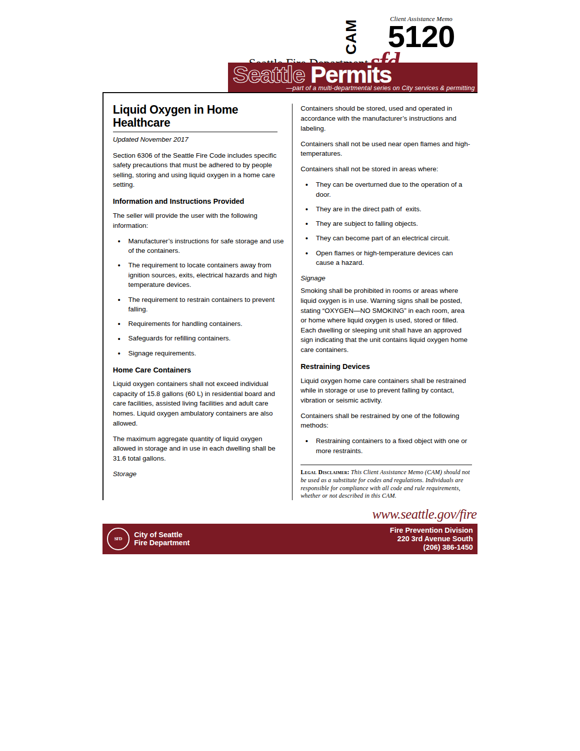Client Assistance Memo
5120
CAM
Seattle Fire Departmentsfd
Seattle Permits
—part of a multi-departmental series on City services & permitting
Liquid Oxygen in Home Healthcare
Updated November 2017
Section 6306 of the Seattle Fire Code includes specific safety precautions that must be adhered to by people selling, storing and using liquid oxygen in a home care setting.
Information and Instructions Provided
The seller will provide the user with the following information:
Manufacturer’s instructions for safe storage and use of the containers.
The requirement to locate containers away from ignition sources, exits, electrical hazards and high temperature devices.
The requirement to restrain containers to prevent falling.
Requirements for handling containers.
Safeguards for refilling containers.
Signage requirements.
Home Care Containers
Liquid oxygen containers shall not exceed individual capacity of 15.8 gallons (60 L) in residential board and care facilities, assisted living facilities and adult care homes. Liquid oxygen ambulatory containers are also allowed.
The maximum aggregate quantity of liquid oxygen allowed in storage and in use in each dwelling shall be 31.6 total gallons.
Storage
Containers should be stored, used and operated in accordance with the manufacturer’s instructions and labeling.
Containers shall not be used near open flames and high-temperatures.
Containers shall not be stored in areas where:
They can be overturned due to the operation of a door.
They are in the direct path of exits.
They are subject to falling objects.
They can become part of an electrical circuit.
Open flames or high-temperature devices can cause a hazard.
Signage
Smoking shall be prohibited in rooms or areas where liquid oxygen is in use. Warning signs shall be posted, stating “OXYGEN—NO SMOKING” in each room, area or home where liquid oxygen is used, stored or filled. Each dwelling or sleeping unit shall have an approved sign indicating that the unit contains liquid oxygen home care containers.
Restraining Devices
Liquid oxygen home care containers shall be restrained while in storage or use to prevent falling by contact, vibration or seismic activity.
Containers shall be restrained by one of the following methods:
Restraining containers to a fixed object with one or more restraints.
Legal Disclaimer: This Client Assistance Memo (CAM) should not be used as a substitute for codes and regulations. Individuals are responsible for compliance with all code and rule requirements, whether or not described in this CAM.
www.seattle.gov/fire
SFD
City of Seattle
Fire Department
Fire Prevention Division
220 3rd Avenue South
(206) 386-1450